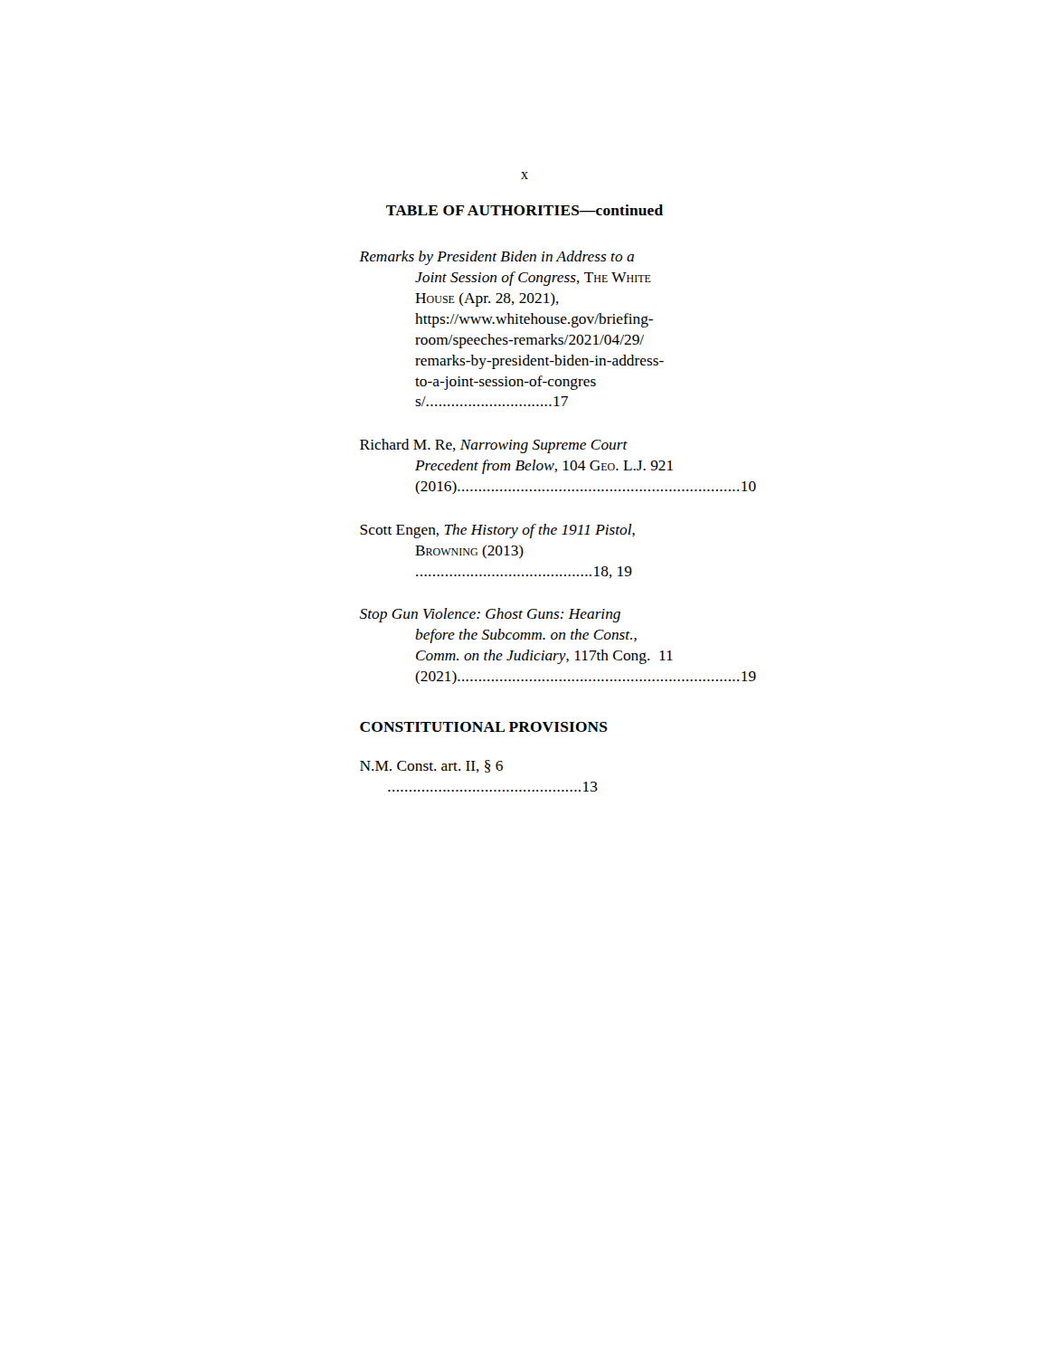x
TABLE OF AUTHORITIES—continued
Remarks by President Biden in Address to a Joint Session of Congress, The White House (Apr. 28, 2021), https://www.whitehouse.gov/briefing- room/speeches-remarks/2021/04/29/ remarks-by-president-biden-in-address- to-a-joint-session-of-congress/.............................. 17
Richard M. Re, Narrowing Supreme Court Precedent from Below, 104 Geo. L.J. 921 (2016)................................................................... 10
Scott Engen, The History of the 1911 Pistol, Browning (2013) .......................................... 18, 19
Stop Gun Violence: Ghost Guns: Hearing before the Subcomm. on the Const., Comm. on the Judiciary, 117th Cong. 11 (2021)................................................................... 19
CONSTITUTIONAL PROVISIONS
N.M. Const. art. II, § 6 .............................................. 13